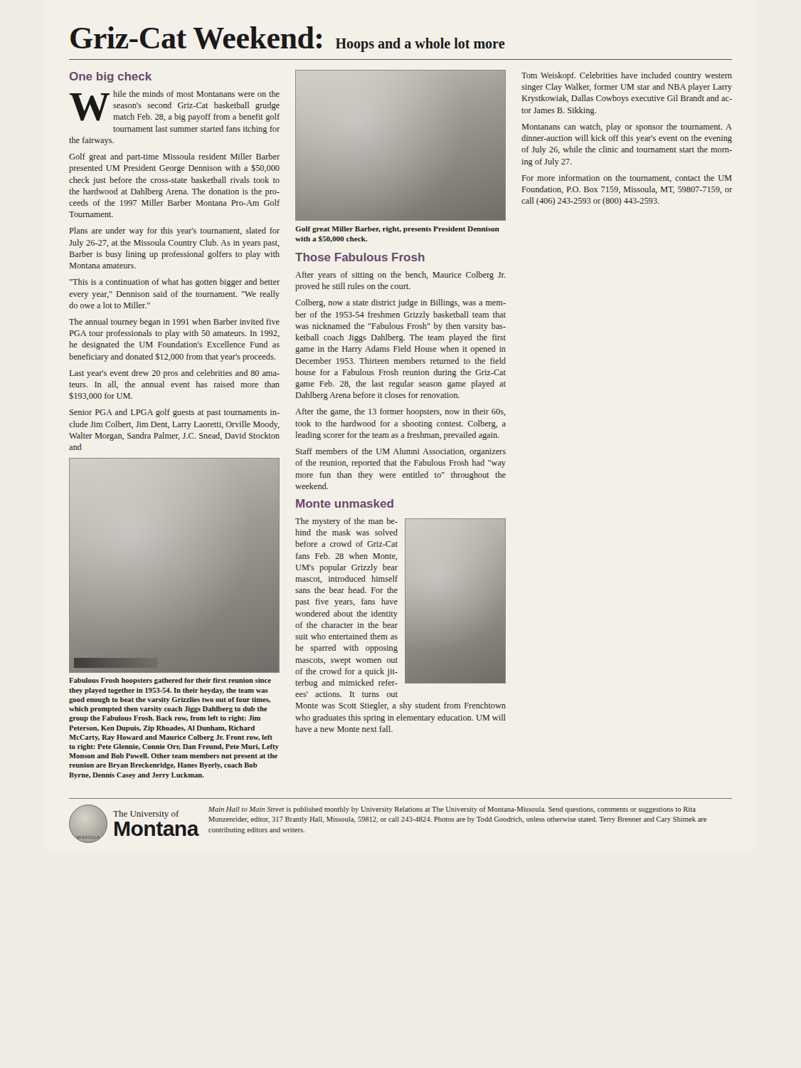Griz-Cat Weekend:
Hoops and a whole lot more
One big check
While the minds of most Montanans were on the season's second Griz-Cat basketball grudge match Feb. 28, a big payoff from a benefit golf tournament last summer started fans itching for the fairways.
Golf great and part-time Missoula resident Miller Barber presented UM President George Dennison with a $50,000 check just before the cross-state basketball rivals took to the hardwood at Dahlberg Arena. The donation is the proceeds of the 1997 Miller Barber Montana Pro-Am Golf Tournament.
Plans are under way for this year's tournament, slated for July 26-27, at the Missoula Country Club. As in years past, Barber is busy lining up professional golfers to play with Montana amateurs.
"This is a continuation of what has gotten bigger and better every year," Dennison said of the tournament. "We really do owe a lot to Miller."
The annual tourney began in 1991 when Barber invited five PGA tour professionals to play with 50 amateurs. In 1992, he designated the UM Foundation's Excellence Fund as beneficiary and donated $12,000 from that year's proceeds.
Last year's event drew 20 pros and celebrities and 80 amateurs. In all, the annual event has raised more than $193,000 for UM.
Senior PGA and LPGA golf guests at past tournaments include Jim Colbert, Jim Dent, Larry Laoretti, Orville Moody, Walter Morgan, Sandra Palmer, J.C. Snead, David Stockton and
Fabulous Frosh hoopsters gathered for their first reunion since they played together in 1953-54. In their heyday, the team was good enough to beat the varsity Grizzlies two out of four times, which prompted then varsity coach Jiggs Dahlberg to dub the group the Fabulous Frosh. Back row, from left to right: Jim Peterson, Ken Dupuis, Zip Rhoades, Al Dunham, Richard McCarty, Ray Howard and Maurice Colberg Jr. Front row, left to right: Pete Glennie, Connie Orr, Dan Freund, Pete Muri, Lefty Monson and Bob Powell. Other team members not present at the reunion are Bryan Breckenridge, Hanes Byerly, coach Bob Byrne, Dennis Casey and Jerry Luckman.
Golf great Miller Barber, right, presents President Dennison with a $50,000 check.
Those Fabulous Frosh
After years of sitting on the bench, Maurice Colberg Jr. proved he still rules on the court.
Colberg, now a state district judge in Billings, was a member of the 1953-54 freshmen Grizzly basketball team that was nicknamed the "Fabulous Frosh" by then varsity basketball coach Jiggs Dahlberg. The team played the first game in the Harry Adams Field House when it opened in December 1953. Thirteen members returned to the field house for a Fabulous Frosh reunion during the Griz-Cat game Feb. 28, the last regular season game played at Dahlberg Arena before it closes for renovation.
After the game, the 13 former hoopsters, now in their 60s, took to the hardwood for a shooting contest. Colberg, a leading scorer for the team as a freshman, prevailed again.
Staff members of the UM Alumni Association, organizers of the reunion, reported that the Fabulous Frosh had "way more fun than they were entitled to" throughout the weekend.
Monte unmasked
The mystery of the man behind the mask was solved before a crowd of Griz-Cat fans Feb. 28 when Monte, UM's popular Grizzly bear mascot, introduced himself sans the bear head. For the past five years, fans have wondered about the identity of the character in the bear suit who entertained them as he sparred with opposing mascots, swept women out of the crowd for a quick jitterbug and mimicked referees' actions. It turns out Monte was Scott Stiegler, a shy student from Frenchtown who graduates this spring in elementary education. UM will have a new Monte next fall.
Tom Weiskopf. Celebrities have included country western singer Clay Walker, former UM star and NBA player Larry Krystkowiak, Dallas Cowboys executive Gil Brandt and actor James B. Sikking.
Montanans can watch, play or sponsor the tournament. A dinner-auction will kick off this year's event on the evening of July 26, while the clinic and tournament start the morning of July 27.
For more information on the tournament, contact the UM Foundation, P.O. Box 7159, Missoula, MT, 59807-7159, or call (406) 243-2593 or (800) 443-2593.
The University of
Montana
Main Hall to Main Street is published monthly by University Relations at The University of Montana-Missoula. Send questions, comments or suggestions to Rita Munzenrider, editor, 317 Brantly Hall, Missoula, 59812, or call 243-4824. Photos are by Todd Goodrich, unless otherwise stated. Terry Brenner and Cary Shimek are contributing editors and writers.